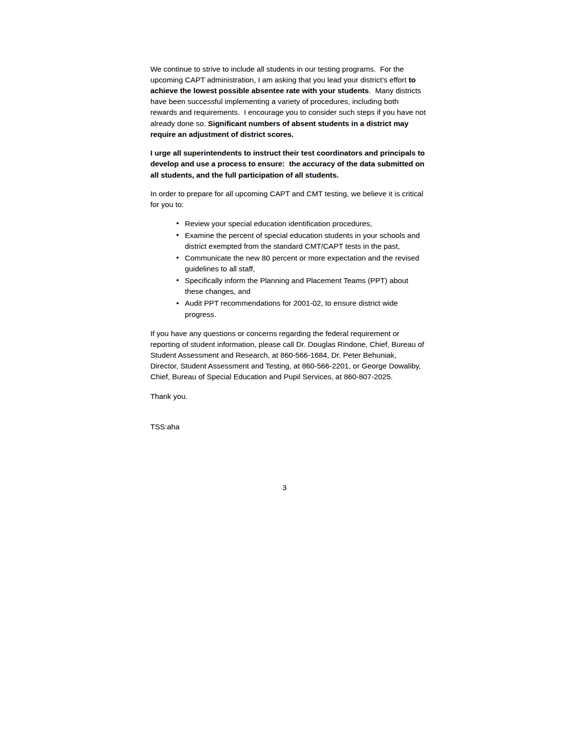We continue to strive to include all students in our testing programs. For the upcoming CAPT administration, I am asking that you lead your district’s effort to achieve the lowest possible absentee rate with your students. Many districts have been successful implementing a variety of procedures, including both rewards and requirements. I encourage you to consider such steps if you have not already done so. Significant numbers of absent students in a district may require an adjustment of district scores.
I urge all superintendents to instruct their test coordinators and principals to develop and use a process to ensure: the accuracy of the data submitted on all students, and the full participation of all students.
In order to prepare for all upcoming CAPT and CMT testing, we believe it is critical for you to:
Review your special education identification procedures,
Examine the percent of special education students in your schools and district exempted from the standard CMT/CAPT tests in the past,
Communicate the new 80 percent or more expectation and the revised guidelines to all staff,
Specifically inform the Planning and Placement Teams (PPT) about these changes, and
Audit PPT recommendations for 2001-02, to ensure district wide progress.
If you have any questions or concerns regarding the federal requirement or reporting of student information, please call Dr. Douglas Rindone, Chief, Bureau of Student Assessment and Research, at 860-566-1684, Dr. Peter Behuniak, Director, Student Assessment and Testing, at 860-566-2201, or George Dowaliby, Chief, Bureau of Special Education and Pupil Services, at 860-807-2025.
Thank you.
TSS:aha
3